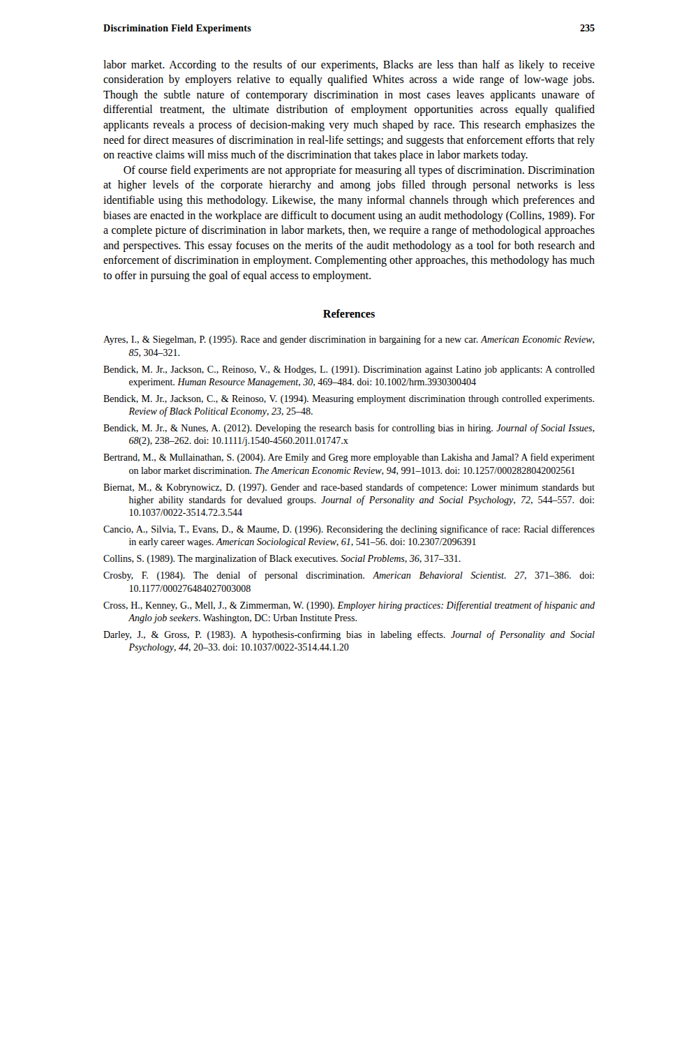Discrimination Field Experiments 235
labor market. According to the results of our experiments, Blacks are less than half as likely to receive consideration by employers relative to equally qualified Whites across a wide range of low-wage jobs. Though the subtle nature of contemporary discrimination in most cases leaves applicants unaware of differential treatment, the ultimate distribution of employment opportunities across equally qualified applicants reveals a process of decision-making very much shaped by race. This research emphasizes the need for direct measures of discrimination in real-life settings; and suggests that enforcement efforts that rely on reactive claims will miss much of the discrimination that takes place in labor markets today.
Of course field experiments are not appropriate for measuring all types of discrimination. Discrimination at higher levels of the corporate hierarchy and among jobs filled through personal networks is less identifiable using this methodology. Likewise, the many informal channels through which preferences and biases are enacted in the workplace are difficult to document using an audit methodology (Collins, 1989). For a complete picture of discrimination in labor markets, then, we require a range of methodological approaches and perspectives. This essay focuses on the merits of the audit methodology as a tool for both research and enforcement of discrimination in employment. Complementing other approaches, this methodology has much to offer in pursuing the goal of equal access to employment.
References
Ayres, I., & Siegelman, P. (1995). Race and gender discrimination in bargaining for a new car. American Economic Review, 85, 304–321.
Bendick, M. Jr., Jackson, C., Reinoso, V., & Hodges, L. (1991). Discrimination against Latino job applicants: A controlled experiment. Human Resource Management, 30, 469–484. doi: 10.1002/hrm.3930300404
Bendick, M. Jr., Jackson, C., & Reinoso, V. (1994). Measuring employment discrimination through controlled experiments. Review of Black Political Economy, 23, 25–48.
Bendick, M. Jr., & Nunes, A. (2012). Developing the research basis for controlling bias in hiring. Journal of Social Issues, 68(2), 238–262. doi: 10.1111/j.1540-4560.2011.01747.x
Bertrand, M., & Mullainathan, S. (2004). Are Emily and Greg more employable than Lakisha and Jamal? A field experiment on labor market discrimination. The American Economic Review, 94, 991–1013. doi: 10.1257/0002828042002561
Biernat, M., & Kobrynowicz, D. (1997). Gender and race-based standards of competence: Lower minimum standards but higher ability standards for devalued groups. Journal of Personality and Social Psychology, 72, 544–557. doi: 10.1037/0022-3514.72.3.544
Cancio, A., Silvia, T., Evans, D., & Maume, D. (1996). Reconsidering the declining significance of race: Racial differences in early career wages. American Sociological Review, 61, 541–56. doi: 10.2307/2096391
Collins, S. (1989). The marginalization of Black executives. Social Problems, 36, 317–331.
Crosby, F. (1984). The denial of personal discrimination. American Behavioral Scientist. 27, 371–386. doi: 10.1177/000276484027003008
Cross, H., Kenney, G., Mell, J., & Zimmerman, W. (1990). Employer hiring practices: Differential treatment of hispanic and Anglo job seekers. Washington, DC: Urban Institute Press.
Darley, J., & Gross, P. (1983). A hypothesis-confirming bias in labeling effects. Journal of Personality and Social Psychology, 44, 20–33. doi: 10.1037/0022-3514.44.1.20